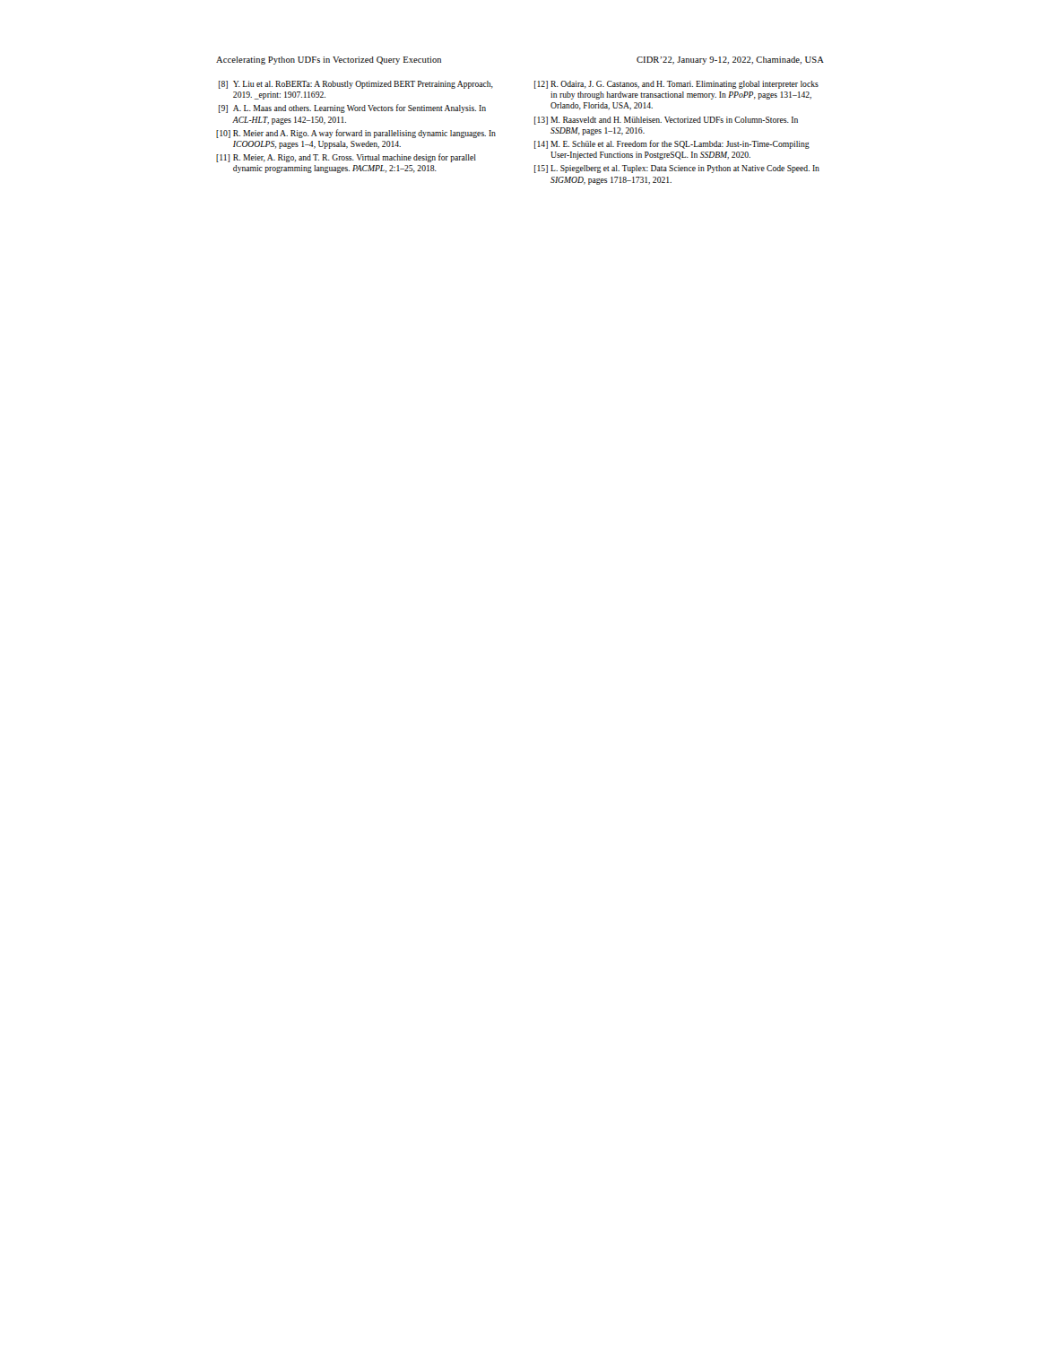Accelerating Python UDFs in Vectorized Query Execution
CIDR’22, January 9-12, 2022, Chaminade, USA
[8] Y. Liu et al. RoBERTa: A Robustly Optimized BERT Pretraining Approach, 2019. _eprint: 1907.11692.
[9] A. L. Maas and others. Learning Word Vectors for Sentiment Analysis. In ACL-HLT, pages 142–150, 2011.
[10] R. Meier and A. Rigo. A way forward in parallelising dynamic languages. In ICOOOLPS, pages 1–4, Uppsala, Sweden, 2014.
[11] R. Meier, A. Rigo, and T. R. Gross. Virtual machine design for parallel dynamic programming languages. PACMPL, 2:1–25, 2018.
[12] R. Odaira, J. G. Castanos, and H. Tomari. Eliminating global interpreter locks in ruby through hardware transactional memory. In PPoPP, pages 131–142, Orlando, Florida, USA, 2014.
[13] M. Raasveldt and H. Mühleisen. Vectorized UDFs in Column-Stores. In SSDBM, pages 1–12, 2016.
[14] M. E. Schüle et al. Freedom for the SQL-Lambda: Just-in-Time-Compiling User-Injected Functions in PostgreSQL. In SSDBM, 2020.
[15] L. Spiegelberg et al. Tuplex: Data Science in Python at Native Code Speed. In SIGMOD, pages 1718–1731, 2021.